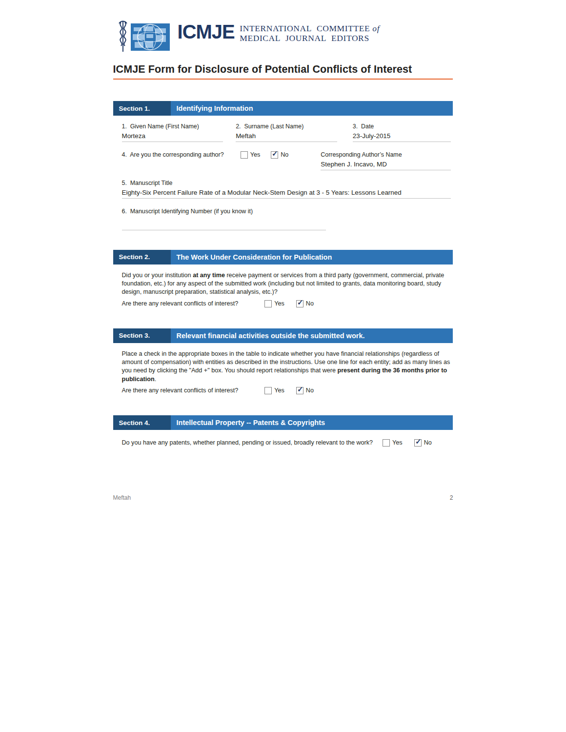ICMJE INTERNATIONAL COMMITTEE of
MEDICAL JOURNAL EDITORS
ICMJE Form for Disclosure of Potential Conflicts of Interest
Section 1.
Identifying Information
1. Given Name (First Name)
Morteza
2. Surname (Last Name)
Meftah
3. Date
23-July-2015
4. Are you the corresponding author? Yes No
Corresponding Author’s Name
Stephen J. Incavo, MD
5. Manuscript Title
Eighty-Six Percent Failure Rate of a Modular Neck-Stem Design at 3 - 5 Years: Lessons Learned
6. Manuscript Identifying Number (if you know it)
Section 2.
The Work Under Consideration for Publication
Did you or your institution at any time receive payment or services from a third party (government, commercial, private foundation, etc.) for any aspect of the submitted work (including but not limited to grants, data monitoring board, study design, manuscript preparation, statistical analysis, etc.)?
Are there any relevant conflicts of interest? Yes No
Section 3.
Relevant financial activities outside the submitted work.
Place a check in the appropriate boxes in the table to indicate whether you have financial relationships (regardless of amount of compensation) with entities as described in the instructions. Use one line for each entity; add as many lines as you need by clicking the "Add +" box. You should report relationships that were present during the 36 months prior to publication.
Are there any relevant conflicts of interest? Yes No
Section 4.
Intellectual Property -- Patents & Copyrights
Do you have any patents, whether planned, pending or issued, broadly relevant to the work? Yes No
Meftah
2